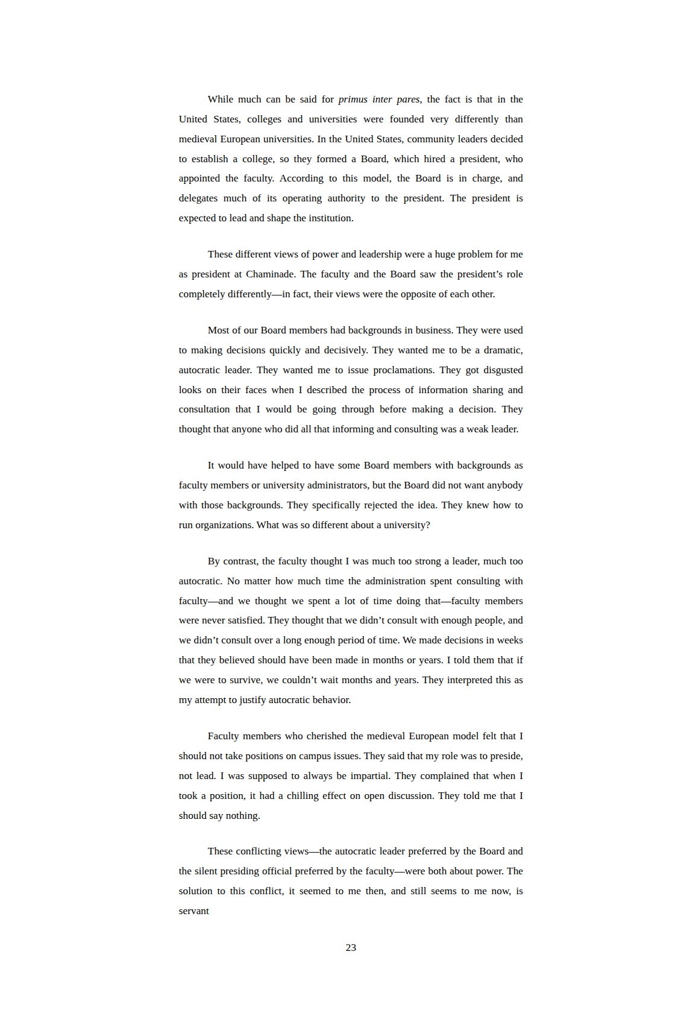While much can be said for primus inter pares, the fact is that in the United States, colleges and universities were founded very differently than medieval European universities. In the United States, community leaders decided to establish a college, so they formed a Board, which hired a president, who appointed the faculty. According to this model, the Board is in charge, and delegates much of its operating authority to the president. The president is expected to lead and shape the institution.
These different views of power and leadership were a huge problem for me as president at Chaminade. The faculty and the Board saw the president’s role completely differently—in fact, their views were the opposite of each other.
Most of our Board members had backgrounds in business. They were used to making decisions quickly and decisively. They wanted me to be a dramatic, autocratic leader. They wanted me to issue proclamations. They got disgusted looks on their faces when I described the process of information sharing and consultation that I would be going through before making a decision. They thought that anyone who did all that informing and consulting was a weak leader.
It would have helped to have some Board members with backgrounds as faculty members or university administrators, but the Board did not want anybody with those backgrounds. They specifically rejected the idea. They knew how to run organizations. What was so different about a university?
By contrast, the faculty thought I was much too strong a leader, much too autocratic. No matter how much time the administration spent consulting with faculty—and we thought we spent a lot of time doing that—faculty members were never satisfied. They thought that we didn’t consult with enough people, and we didn’t consult over a long enough period of time. We made decisions in weeks that they believed should have been made in months or years. I told them that if we were to survive, we couldn’t wait months and years. They interpreted this as my attempt to justify autocratic behavior.
Faculty members who cherished the medieval European model felt that I should not take positions on campus issues. They said that my role was to preside, not lead. I was supposed to always be impartial. They complained that when I took a position, it had a chilling effect on open discussion. They told me that I should say nothing.
These conflicting views—the autocratic leader preferred by the Board and the silent presiding official preferred by the faculty—were both about power. The solution to this conflict, it seemed to me then, and still seems to me now, is servant
23